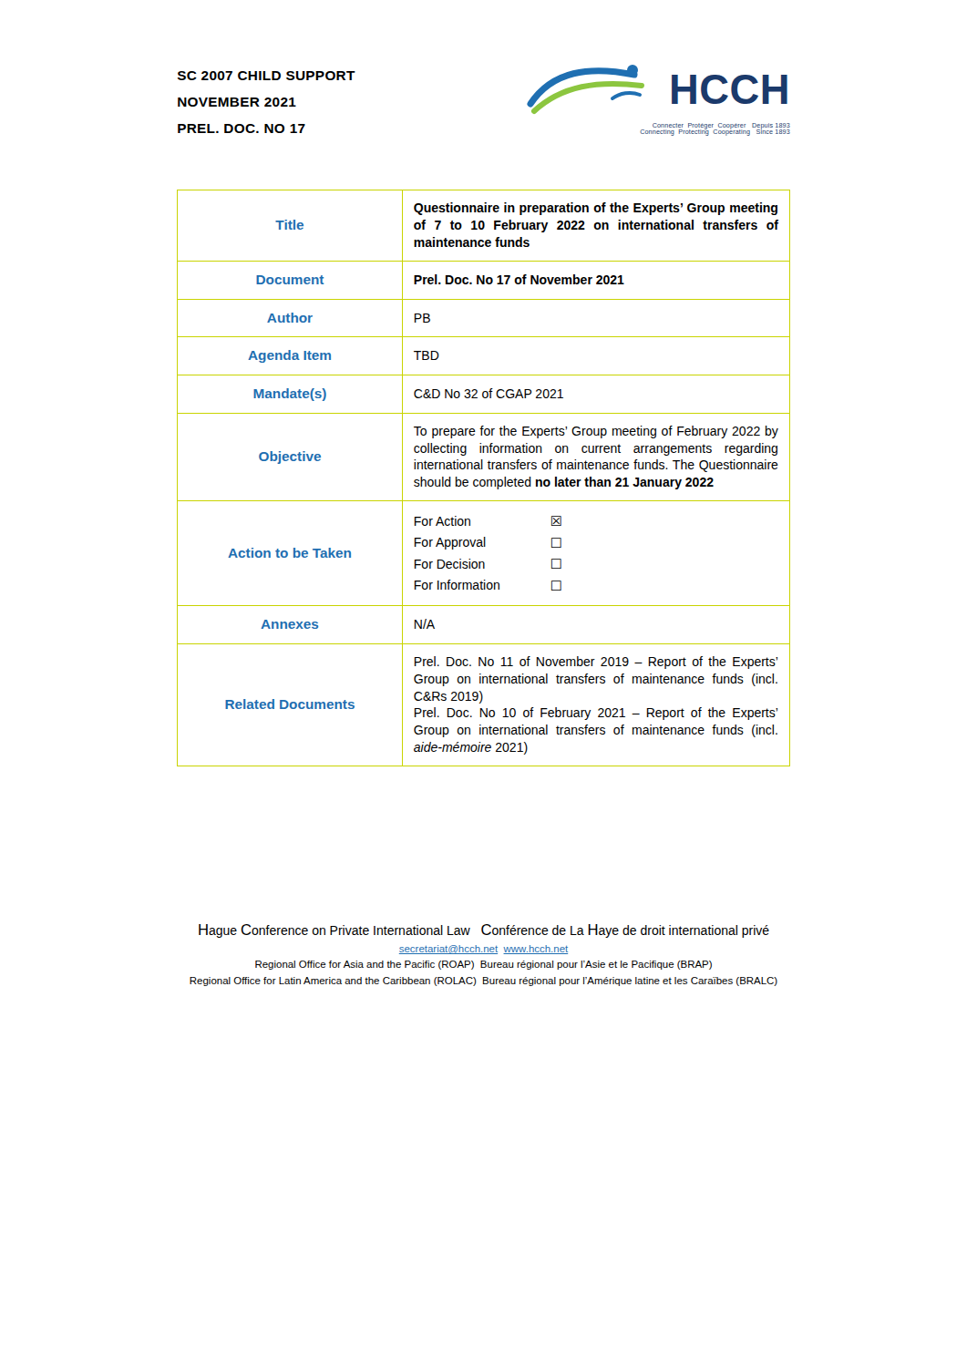SC 2007 CHILD SUPPORT
NOVEMBER 2021
PREL. DOC. NO 17
HCCH
Connecter Protéger Coopérer Depuis 1893
Connecting Protecting Cooperating Since 1893
| Title | Questionnaire in preparation of the Experts’ Group meeting of 7 to 10 February 2022 on international transfers of maintenance funds |
| Document | Prel. Doc. No 17 of November 2021 |
| Author | PB |
| Agenda Item | TBD |
| Mandate(s) | C&D No 32 of CGAP 2021 |
| Objective | To prepare for the Experts’ Group meeting of February 2022 by collecting information on current arrangements regarding international transfers of maintenance funds. The Questionnaire should be completed no later than 21 January 2022 |
| Action to be Taken | For Action ☒ For Approval ☐ For Decision ☐ For Information ☐ |
| Annexes | N/A |
| Related Documents | Prel. Doc. No 11 of November 2019 – Report of the Experts’ Group on international transfers of maintenance funds (incl. C&Rs 2019) Prel. Doc. No 10 of February 2021 – Report of the Experts’ Group on international transfers of maintenance funds (incl. aide-mémoire 2021) |
Hague Conference on Private International Law Conférence de La Haye de droit international privé
secretariat@hcch.net www.hcch.net
Regional Office for Asia and the Pacific (ROAP) Bureau régional pour l’Asie et le Pacifique (BRAP)
Regional Office for Latin America and the Caribbean (ROLAC) Bureau régional pour l’Amérique latine et les Caraïbes (BRALC)